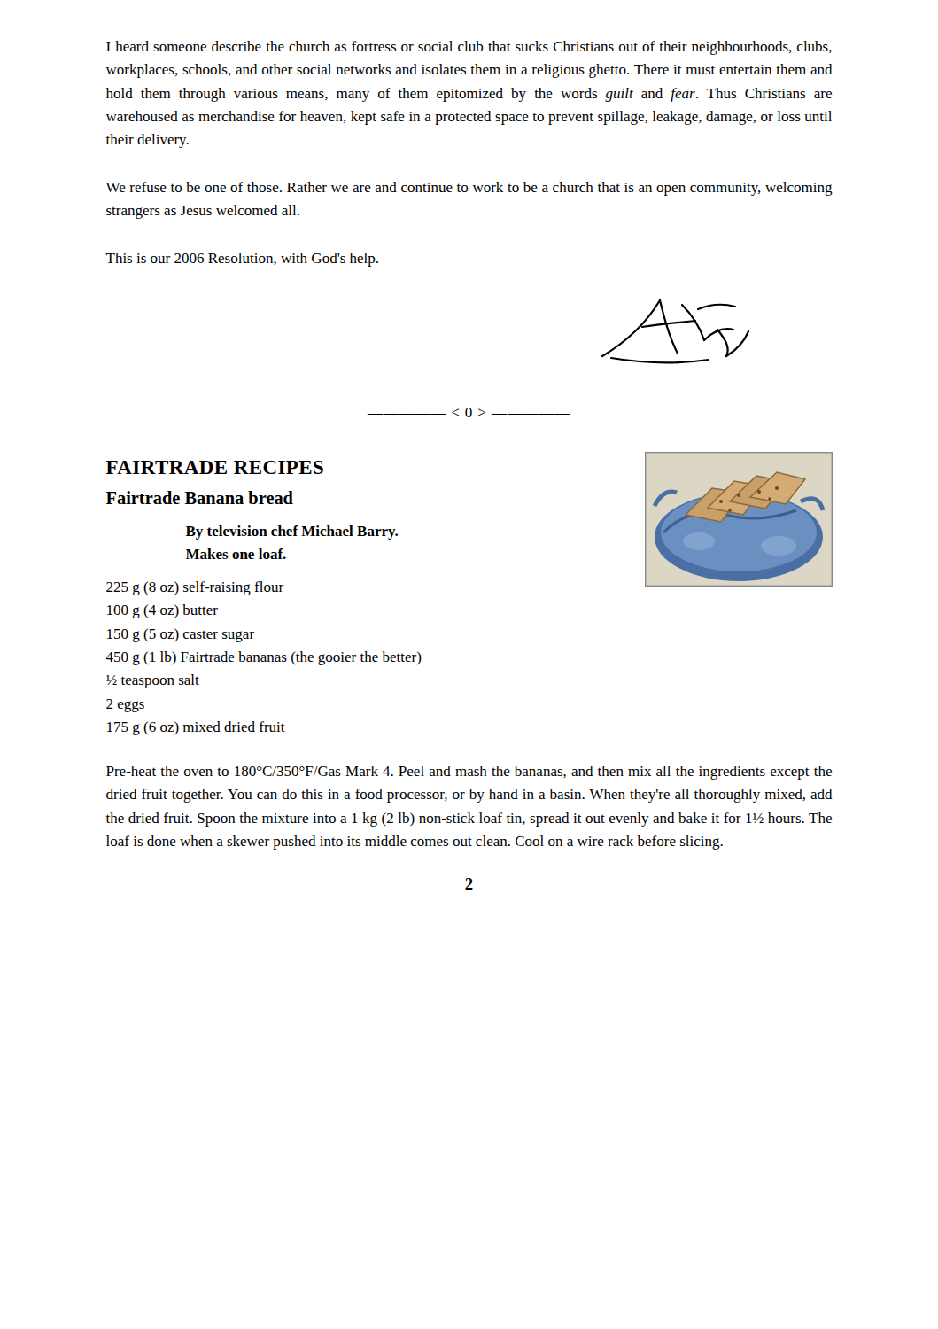I heard someone describe the church as fortress or social club that sucks Christians out of their neighbourhoods, clubs, workplaces, schools, and other social networks and isolates them in a religious ghetto. There it must entertain them and hold them through various means, many of them epitomized by the words guilt and fear. Thus Christians are warehoused as merchandise for heaven, kept safe in a protected space to prevent spillage, leakage, damage, or loss until their delivery.
We refuse to be one of those. Rather we are and continue to work to be a church that is an open community, welcoming strangers as Jesus welcomed all.
This is our 2006 Resolution, with God's help.
————— < 0 > —————
FAIRTRADE RECIPES
Fairtrade Banana bread
By television chef Michael Barry. Makes one loaf.
225 g (8 oz) self-raising flour
100 g (4 oz) butter
150 g (5 oz) caster sugar
450 g (1 lb) Fairtrade bananas (the gooier the better)
½ teaspoon salt
2 eggs
175 g (6 oz) mixed dried fruit
Pre-heat the oven to 180°C/350°F/Gas Mark 4. Peel and mash the bananas, and then mix all the ingredients except the dried fruit together. You can do this in a food processor, or by hand in a basin. When they're all thoroughly mixed, add the dried fruit. Spoon the mixture into a 1 kg (2 lb) non-stick loaf tin, spread it out evenly and bake it for 1½ hours. The loaf is done when a skewer pushed into its middle comes out clean. Cool on a wire rack before slicing.
2